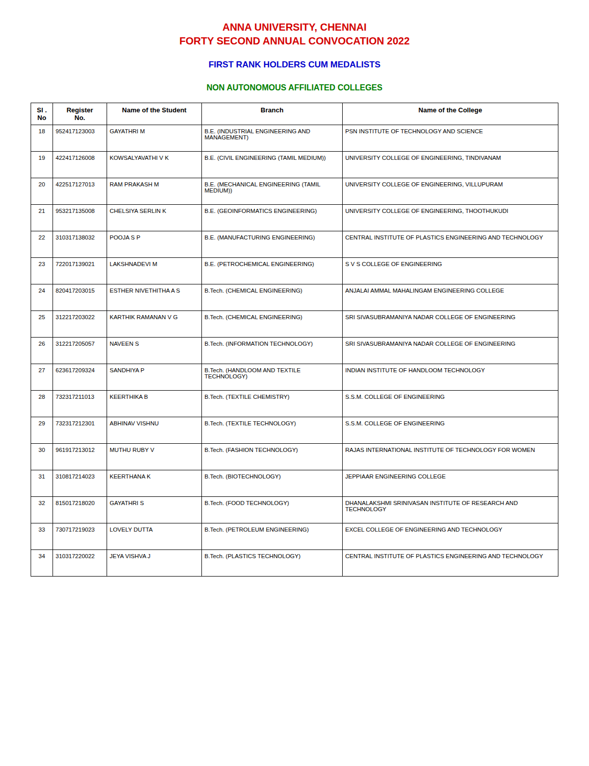ANNA UNIVERSITY, CHENNAI
FORTY SECOND ANNUAL CONVOCATION 2022
FIRST RANK HOLDERS CUM MEDALISTS
NON AUTONOMOUS AFFILIATED COLLEGES
| Sl . No | Register No. | Name of the Student | Branch | Name of the College |
| --- | --- | --- | --- | --- |
| 18 | 952417123003 | GAYATHRI M | B.E. (INDUSTRIAL ENGINEERING AND MANAGEMENT) | PSN INSTITUTE OF TECHNOLOGY AND SCIENCE |
| 19 | 422417126008 | KOWSALYAVATHI V K | B.E. (CIVIL ENGINEERING (TAMIL MEDIUM)) | UNIVERSITY COLLEGE OF ENGINEERING, TINDIVANAM |
| 20 | 422517127013 | RAM PRAKASH M | B.E. (MECHANICAL ENGINEERING (TAMIL MEDIUM)) | UNIVERSITY COLLEGE OF ENGINEERING, VILLUPURAM |
| 21 | 953217135008 | CHELSIYA SERLIN K | B.E. (GEOINFORMATICS ENGINEERING) | UNIVERSITY COLLEGE OF ENGINEERING, THOOTHUKUDI |
| 22 | 310317138032 | POOJA S P | B.E. (MANUFACTURING ENGINEERING) | CENTRAL INSTITUTE OF PLASTICS ENGINEERING AND TECHNOLOGY |
| 23 | 722017139021 | LAKSHNADEVI M | B.E. (PETROCHEMICAL ENGINEERING) | S V S COLLEGE OF ENGINEERING |
| 24 | 820417203015 | ESTHER NIVETHITHA A S | B.Tech. (CHEMICAL ENGINEERING) | ANJALAI AMMAL MAHALINGAM ENGINEERING COLLEGE |
| 25 | 312217203022 | KARTHIK RAMANAN V G | B.Tech. (CHEMICAL ENGINEERING) | SRI SIVASUBRAMANIYA NADAR COLLEGE OF ENGINEERING |
| 26 | 312217205057 | NAVEEN S | B.Tech. (INFORMATION TECHNOLOGY) | SRI SIVASUBRAMANIYA NADAR COLLEGE OF ENGINEERING |
| 27 | 623617209324 | SANDHIYA P | B.Tech. (HANDLOOM AND TEXTILE TECHNOLOGY) | INDIAN INSTITUTE OF HANDLOOM TECHNOLOGY |
| 28 | 732317211013 | KEERTHIKA B | B.Tech. (TEXTILE CHEMISTRY) | S.S.M. COLLEGE OF ENGINEERING |
| 29 | 732317212301 | ABHINAV VISHNU | B.Tech. (TEXTILE TECHNOLOGY) | S.S.M. COLLEGE OF ENGINEERING |
| 30 | 961917213012 | MUTHU RUBY V | B.Tech. (FASHION TECHNOLOGY) | RAJAS INTERNATIONAL INSTITUTE OF TECHNOLOGY FOR WOMEN |
| 31 | 310817214023 | KEERTHANA K | B.Tech. (BIOTECHNOLOGY) | JEPPIAAR ENGINEERING COLLEGE |
| 32 | 815017218020 | GAYATHRI S | B.Tech. (FOOD TECHNOLOGY) | DHANALAKSHMI SRINIVASAN INSTITUTE OF RESEARCH AND TECHNOLOGY |
| 33 | 730717219023 | LOVELY DUTTA | B.Tech. (PETROLEUM ENGINEERING) | EXCEL COLLEGE OF ENGINEERING AND TECHNOLOGY |
| 34 | 310317220022 | JEYA VISHVA J | B.Tech. (PLASTICS TECHNOLOGY) | CENTRAL INSTITUTE OF PLASTICS ENGINEERING AND TECHNOLOGY |